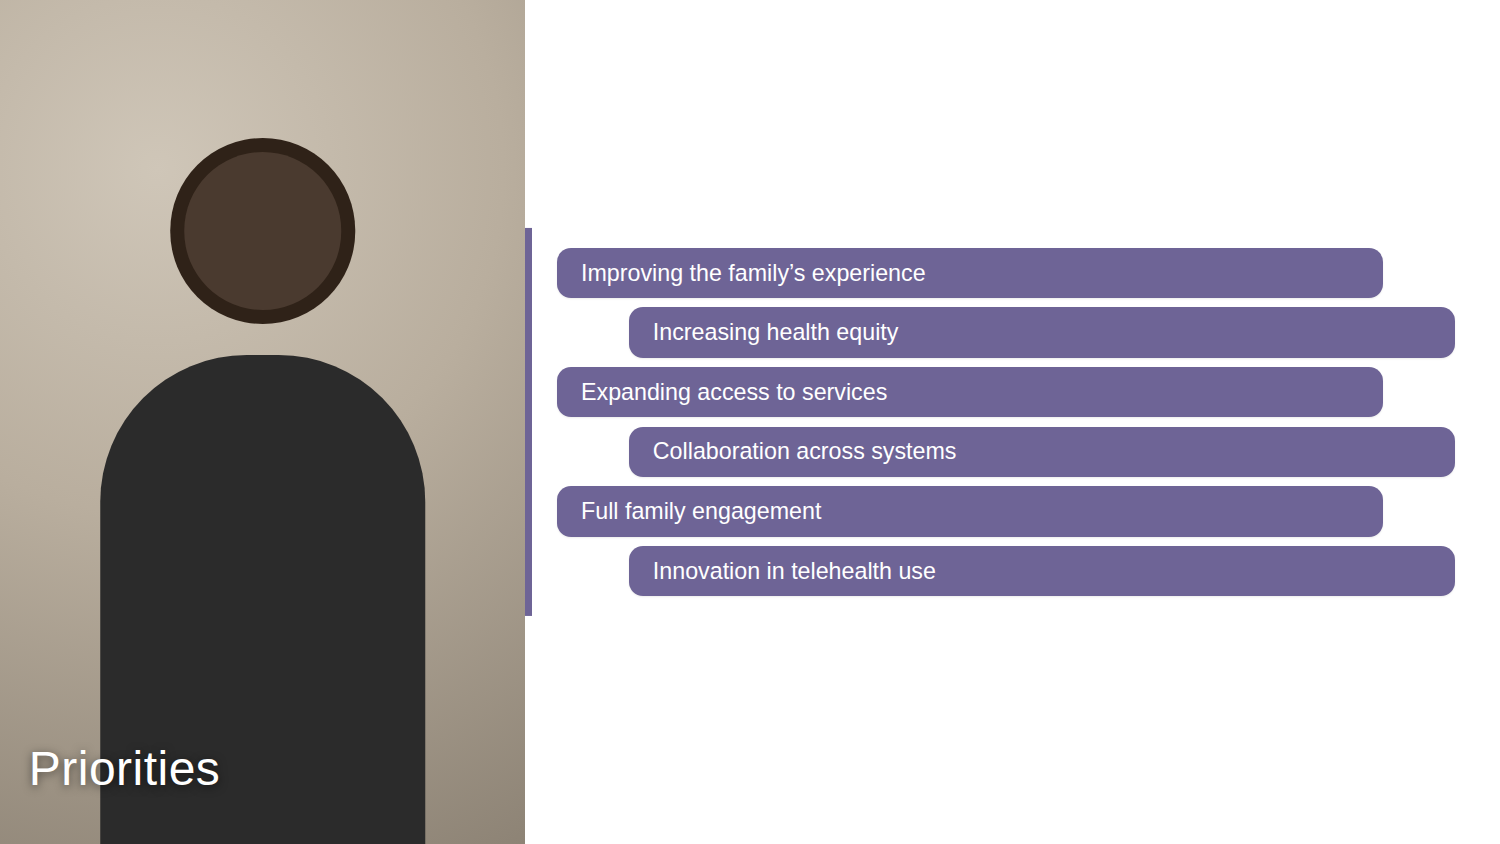Priorities
Improving the family’s experience
Increasing health equity
Expanding access to services
Collaboration across systems
Full family engagement
Innovation in telehealth use